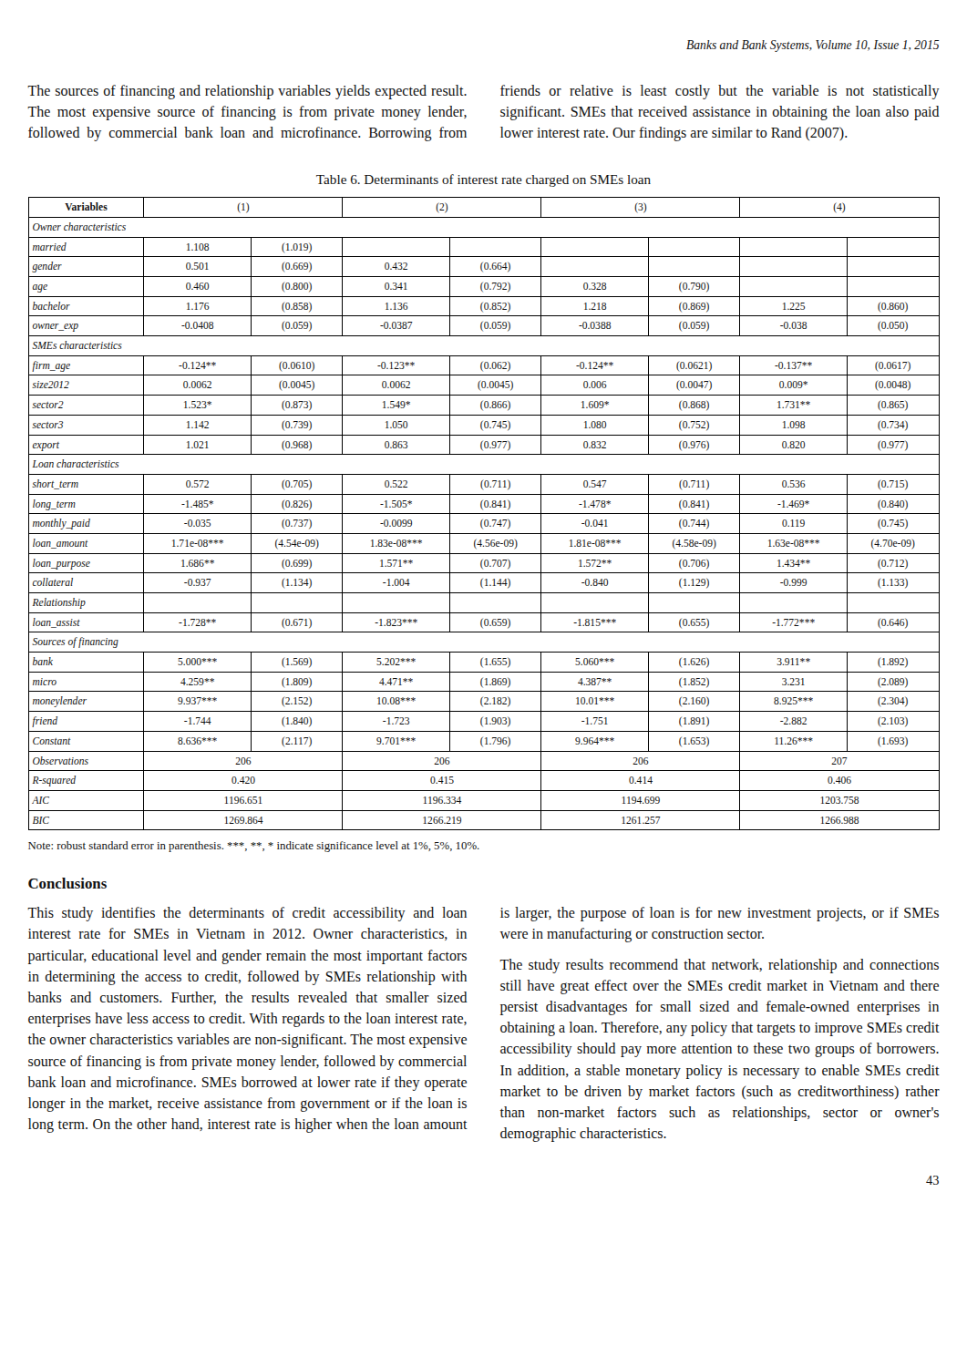Banks and Bank Systems, Volume 10, Issue 1, 2015
The sources of financing and relationship variables yields expected result. The most expensive source of financing is from private money lender, followed by commercial bank loan and microfinance. Borrowing from friends or relative is least costly but the variable is not statistically significant. SMEs that received assistance in obtaining the loan also paid lower interest rate. Our findings are similar to Rand (2007).
Table 6. Determinants of interest rate charged on SMEs loan
| Variables | (1) | (2) | (3) | (4) |
| --- | --- | --- | --- | --- |
| Owner characteristics |
| married | 1.108 | (1.019) | | | | | | |
| gender | 0.501 | (0.669) | 0.432 | (0.664) | | | | |
| age | 0.460 | (0.800) | 0.341 | (0.792) | 0.328 | (0.790) | | |
| bachelor | 1.176 | (0.858) | 1.136 | (0.852) | 1.218 | (0.869) | 1.225 | (0.860) |
| owner_exp | -0.0408 | (0.059) | -0.0387 | (0.059) | -0.0388 | (0.059) | -0.038 | (0.050) |
| SMEs characteristics |
| firm_age | -0.124** | (0.0610) | -0.123** | (0.062) | -0.124** | (0.0621) | -0.137** | (0.0617) |
| size2012 | 0.0062 | (0.0045) | 0.0062 | (0.0045) | 0.006 | (0.0047) | 0.009* | (0.0048) |
| sector2 | 1.523* | (0.873) | 1.549* | (0.866) | 1.609* | (0.868) | 1.731** | (0.865) |
| sector3 | 1.142 | (0.739) | 1.050 | (0.745) | 1.080 | (0.752) | 1.098 | (0.734) |
| export | 1.021 | (0.968) | 0.863 | (0.977) | 0.832 | (0.976) | 0.820 | (0.977) |
| Loan characteristics |
| short_term | 0.572 | (0.705) | 0.522 | (0.711) | 0.547 | (0.711) | 0.536 | (0.715) |
| long_term | -1.485* | (0.826) | -1.505* | (0.841) | -1.478* | (0.841) | -1.469* | (0.840) |
| monthly_paid | -0.035 | (0.737) | -0.0099 | (0.747) | -0.041 | (0.744) | 0.119 | (0.745) |
| loan_amount | 1.71e-08*** | (4.54e-09) | 1.83e-08*** | (4.56e-09) | 1.81e-08*** | (4.58e-09) | 1.63e-08*** | (4.70e-09) |
| loan_purpose | 1.686** | (0.699) | 1.571** | (0.707) | 1.572** | (0.706) | 1.434** | (0.712) |
| collateral | -0.937 | (1.134) | -1.004 | (1.144) | -0.840 | (1.129) | -0.999 | (1.133) |
| Relationship | | | | | | | | |
| loan_assist | -1.728** | (0.671) | -1.823*** | (0.659) | -1.815*** | (0.655) | -1.772*** | (0.646) |
| Sources of financing |
| bank | 5.000*** | (1.569) | 5.202*** | (1.655) | 5.060*** | (1.626) | 3.911** | (1.892) |
| micro | 4.259** | (1.809) | 4.471** | (1.869) | 4.387** | (1.852) | 3.231 | (2.089) |
| moneylender | 9.937*** | (2.152) | 10.08*** | (2.182) | 10.01*** | (2.160) | 8.925*** | (2.304) |
| friend | -1.744 | (1.840) | -1.723 | (1.903) | -1.751 | (1.891) | -2.882 | (2.103) |
| Constant | 8.636*** | (2.117) | 9.701*** | (1.796) | 9.964*** | (1.653) | 11.26*** | (1.693) |
| Observations | 206 | 206 | 206 | 207 |
| R-squared | 0.420 | 0.415 | 0.414 | 0.406 |
| AIC | 1196.651 | 1196.334 | 1194.699 | 1203.758 |
| BIC | 1269.864 | 1266.219 | 1261.257 | 1266.988 |
Note: robust standard error in parenthesis. ***, **, * indicate significance level at 1%, 5%, 10%.
Conclusions
This study identifies the determinants of credit accessibility and loan interest rate for SMEs in Vietnam in 2012. Owner characteristics, in particular, educational level and gender remain the most important factors in determining the access to credit, followed by SMEs relationship with banks and customers. Further, the results revealed that smaller sized enterprises have less access to credit. With regards to the loan interest rate, the owner characteristics variables are non-significant. The most expensive source of financing is from private money lender, followed by commercial bank loan and microfinance. SMEs borrowed at lower rate if they operate longer in the market, receive assistance from government or if the loan is long term. On the other hand, interest rate is higher when the loan amount is larger, the purpose of loan is for new investment projects, or if SMEs were in manufacturing or construction sector.
The study results recommend that network, relationship and connections still have great effect over the SMEs credit market in Vietnam and there persist disadvantages for small sized and female-owned enterprises in obtaining a loan. Therefore, any policy that targets to improve SMEs credit accessibility should pay more attention to these two groups of borrowers. In addition, a stable monetary policy is necessary to enable SMEs credit market to be driven by market factors (such as creditworthiness) rather than non-market factors such as relationships, sector or owner's demographic characteristics.
43